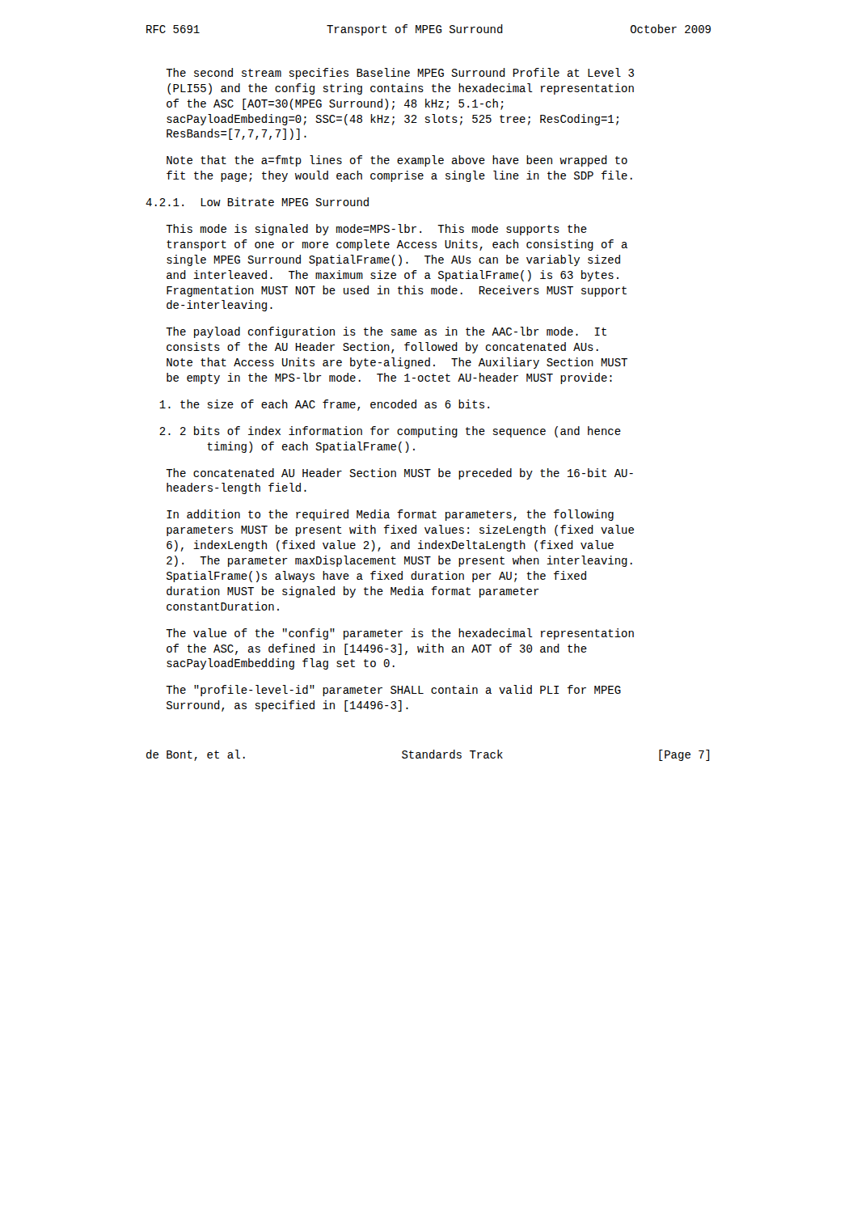RFC 5691 Transport of MPEG Surround October 2009
The second stream specifies Baseline MPEG Surround Profile at Level 3 (PLI55) and the config string contains the hexadecimal representation of the ASC [AOT=30(MPEG Surround); 48 kHz; 5.1-ch; sacPayloadEmbeding=0; SSC=(48 kHz; 32 slots; 525 tree; ResCoding=1; ResBands=[7,7,7,7])].
Note that the a=fmtp lines of the example above have been wrapped to fit the page; they would each comprise a single line in the SDP file.
4.2.1. Low Bitrate MPEG Surround
This mode is signaled by mode=MPS-lbr. This mode supports the transport of one or more complete Access Units, each consisting of a single MPEG Surround SpatialFrame(). The AUs can be variably sized and interleaved. The maximum size of a SpatialFrame() is 63 bytes. Fragmentation MUST NOT be used in this mode. Receivers MUST support de-interleaving.
The payload configuration is the same as in the AAC-lbr mode. It consists of the AU Header Section, followed by concatenated AUs. Note that Access Units are byte-aligned. The Auxiliary Section MUST be empty in the MPS-lbr mode. The 1-octet AU-header MUST provide:
the size of each AAC frame, encoded as 6 bits.
2 bits of index information for computing the sequence (and hence timing) of each SpatialFrame().
The concatenated AU Header Section MUST be preceded by the 16-bit AU- headers-length field.
In addition to the required Media format parameters, the following parameters MUST be present with fixed values: sizeLength (fixed value 6), indexLength (fixed value 2), and indexDeltaLength (fixed value 2). The parameter maxDisplacement MUST be present when interleaving. SpatialFrame()s always have a fixed duration per AU; the fixed duration MUST be signaled by the Media format parameter constantDuration.
The value of the "config" parameter is the hexadecimal representation of the ASC, as defined in [14496-3], with an AOT of 30 and the sacPayloadEmbedding flag set to 0.
The "profile-level-id" parameter SHALL contain a valid PLI for MPEG Surround, as specified in [14496-3].
de Bont, et al. Standards Track [Page 7]